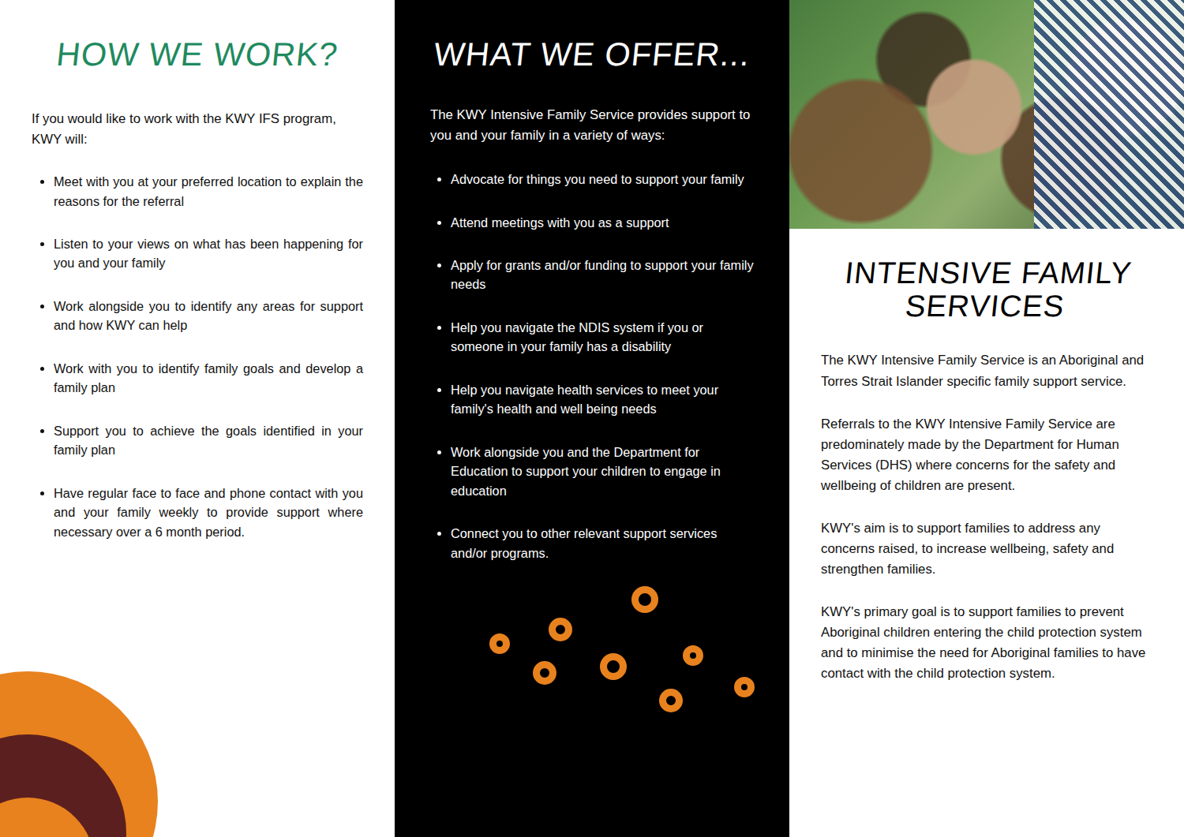HOW WE WORK?
If you would like to work with the KWY IFS program, KWY will:
Meet with you at your preferred location to explain the reasons for the referral
Listen to your views on what has been happening for you and your family
Work alongside you to identify any areas for support and how KWY can help
Work with you to identify family goals and develop a family plan
Support you to achieve the goals identified in your family plan
Have regular face to face and phone contact with you and your family weekly to provide support where necessary over a 6 month period.
WHAT WE OFFER...
The KWY Intensive Family Service provides support to you and your family in a variety of ways:
Advocate for things you need to support your family
Attend meetings with you as a support
Apply for grants and/or funding to support your family needs
Help you navigate the NDIS system if you or someone in your family has a disability
Help you navigate health services to meet your family's health and well being needs
Work alongside you and the Department for Education to support your children to engage in education
Connect you to other relevant support services and/or programs.
INTENSIVE FAMILY
SERVICES
The KWY Intensive Family Service is an Aboriginal and Torres Strait Islander specific family support service.
Referrals to the KWY Intensive Family Service are predominately made by the Department for Human Services (DHS) where concerns for the safety and wellbeing of children are present.
KWY's aim is to support families to address any concerns raised, to increase wellbeing, safety and strengthen families.
KWY's primary goal is to support families to prevent Aboriginal children entering the child protection system and to minimise the need for Aboriginal families to have contact with the child protection system.